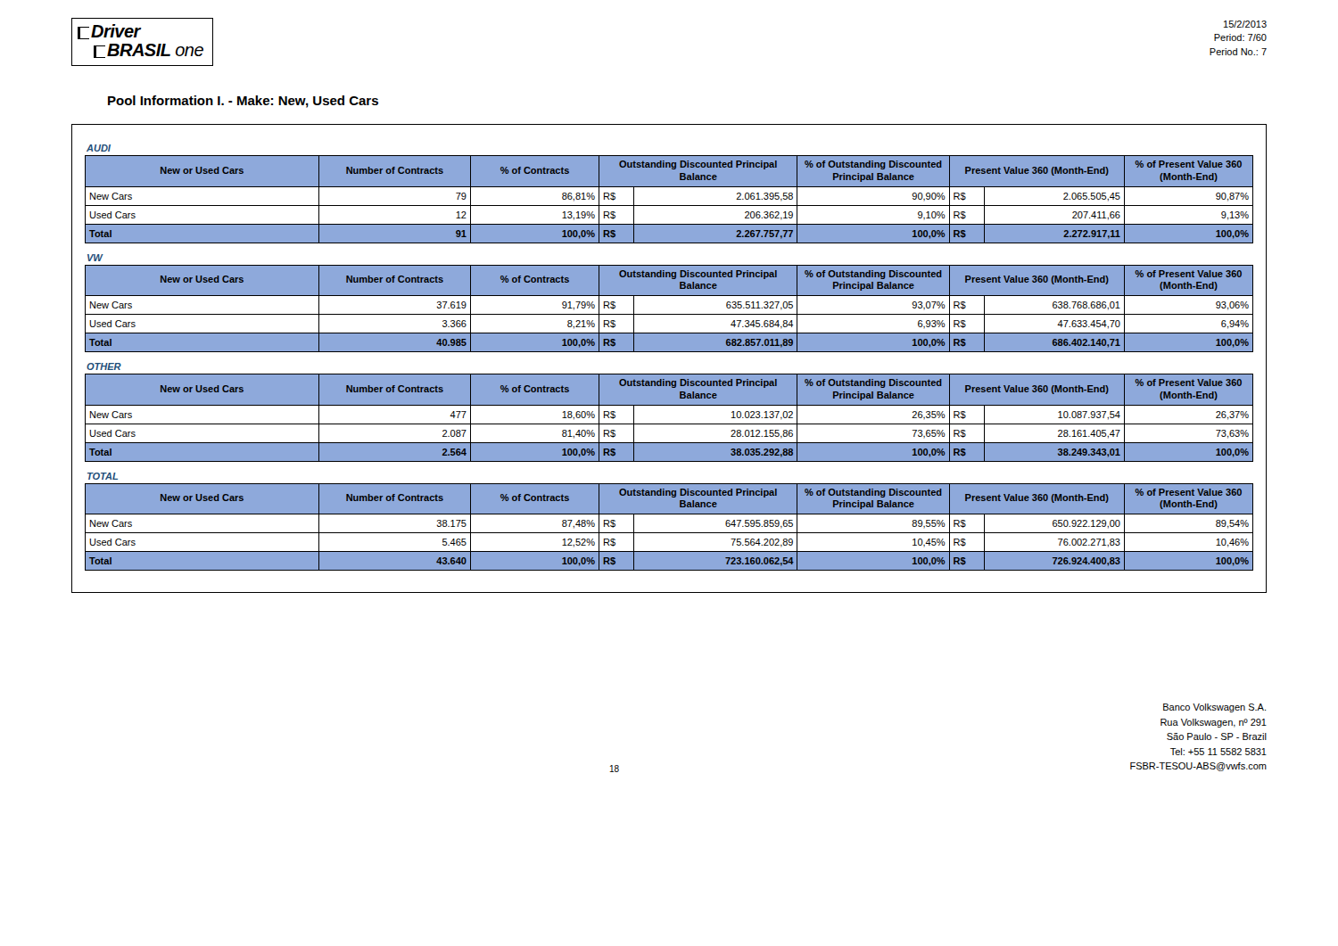Driver
BRASIL one
15/2/2013
Period: 7/60
Period No.: 7
Pool Information I. - Make: New, Used Cars
AUDI
| New or Used Cars | Number of Contracts | % of Contracts | Outstanding Discounted Principal Balance | % of Outstanding Discounted Principal Balance | Present Value 360 (Month-End) | % of Present Value 360 (Month-End) |
| --- | --- | --- | --- | --- | --- | --- |
| New Cars | 79 | 86,81% | R$ | 2.061.395,58 | 90,90% | R$ | 2.065.505,45 | 90,87% |
| Used Cars | 12 | 13,19% | R$ | 206.362,19 | 9,10% | R$ | 207.411,66 | 9,13% |
| Total | 91 | 100,0% | R$ | 2.267.757,77 | 100,0% | R$ | 2.272.917,11 | 100,0% |
VW
| New or Used Cars | Number of Contracts | % of Contracts | Outstanding Discounted Principal Balance | % of Outstanding Discounted Principal Balance | Present Value 360 (Month-End) | % of Present Value 360 (Month-End) |
| --- | --- | --- | --- | --- | --- | --- |
| New Cars | 37.619 | 91,79% | R$ | 635.511.327,05 | 93,07% | R$ | 638.768.686,01 | 93,06% |
| Used Cars | 3.366 | 8,21% | R$ | 47.345.684,84 | 6,93% | R$ | 47.633.454,70 | 6,94% |
| Total | 40.985 | 100,0% | R$ | 682.857.011,89 | 100,0% | R$ | 686.402.140,71 | 100,0% |
OTHER
| New or Used Cars | Number of Contracts | % of Contracts | Outstanding Discounted Principal Balance | % of Outstanding Discounted Principal Balance | Present Value 360 (Month-End) | % of Present Value 360 (Month-End) |
| --- | --- | --- | --- | --- | --- | --- |
| New Cars | 477 | 18,60% | R$ | 10.023.137,02 | 26,35% | R$ | 10.087.937,54 | 26,37% |
| Used Cars | 2.087 | 81,40% | R$ | 28.012.155,86 | 73,65% | R$ | 28.161.405,47 | 73,63% |
| Total | 2.564 | 100,0% | R$ | 38.035.292,88 | 100,0% | R$ | 38.249.343,01 | 100,0% |
TOTAL
| New or Used Cars | Number of Contracts | % of Contracts | Outstanding Discounted Principal Balance | % of Outstanding Discounted Principal Balance | Present Value 360 (Month-End) | % of Present Value 360 (Month-End) |
| --- | --- | --- | --- | --- | --- | --- |
| New Cars | 38.175 | 87,48% | R$ | 647.595.859,65 | 89,55% | R$ | 650.922.129,00 | 89,54% |
| Used Cars | 5.465 | 12,52% | R$ | 75.564.202,89 | 10,45% | R$ | 76.002.271,83 | 10,46% |
| Total | 43.640 | 100,0% | R$ | 723.160.062,54 | 100,0% | R$ | 726.924.400,83 | 100,0% |
18
Banco Volkswagen S.A.
Rua Volkswagen, nº 291
São Paulo - SP - Brazil
Tel: +55 11 5582 5831
FSBR-TESOU-ABS@vwfs.com